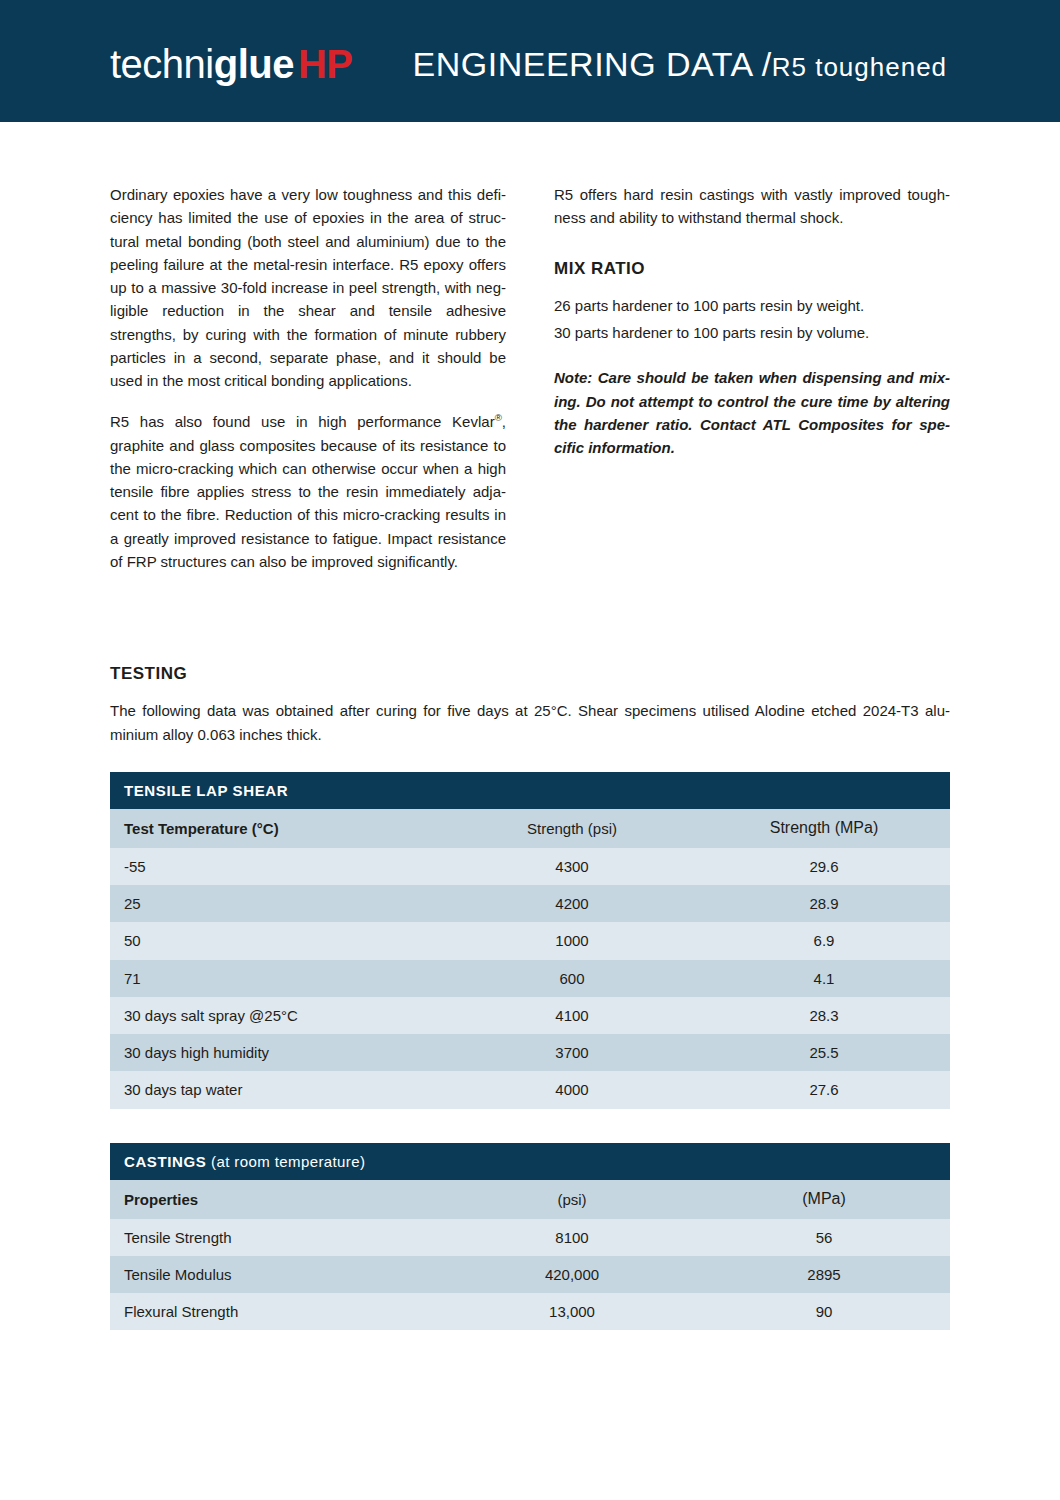techniglue HP
ENGINEERING DATA /R5 toughened
Ordinary epoxies have a very low toughness and this deficiency has limited the use of epoxies in the area of structural metal bonding (both steel and aluminium) due to the peeling failure at the metal-resin interface. R5 epoxy offers up to a massive 30-fold increase in peel strength, with negligible reduction in the shear and tensile adhesive strengths, by curing with the formation of minute rubbery particles in a second, separate phase, and it should be used in the most critical bonding applications.
R5 has also found use in high performance Kevlar®, graphite and glass composites because of its resistance to the micro-cracking which can otherwise occur when a high tensile fibre applies stress to the resin immediately adjacent to the fibre. Reduction of this micro-cracking results in a greatly improved resistance to fatigue. Impact resistance of FRP structures can also be improved significantly.
R5 offers hard resin castings with vastly improved toughness and ability to withstand thermal shock.
MIX RATIO
26 parts hardener to 100 parts resin by weight.
30 parts hardener to 100 parts resin by volume.
Note: Care should be taken when dispensing and mixing. Do not attempt to control the cure time by altering the hardener ratio. Contact ATL Composites for specific information.
TESTING
The following data was obtained after curing for five days at 25°C. Shear specimens utilised Alodine etched 2024-T3 aluminium alloy 0.063 inches thick.
TENSILE LAP SHEAR
| Test Temperature (°C) | Strength (psi) | Strength (MPa) |
| --- | --- | --- |
| -55 | 4300 | 29.6 |
| 25 | 4200 | 28.9 |
| 50 | 1000 | 6.9 |
| 71 | 600 | 4.1 |
| 30 days salt spray @25°C | 4100 | 28.3 |
| 30 days high humidity | 3700 | 25.5 |
| 30 days tap water | 4000 | 27.6 |
CASTINGS (at room temperature)
| Properties | (psi) | (MPa) |
| --- | --- | --- |
| Tensile Strength | 8100 | 56 |
| Tensile Modulus | 420,000 | 2895 |
| Flexural Strength | 13,000 | 90 |